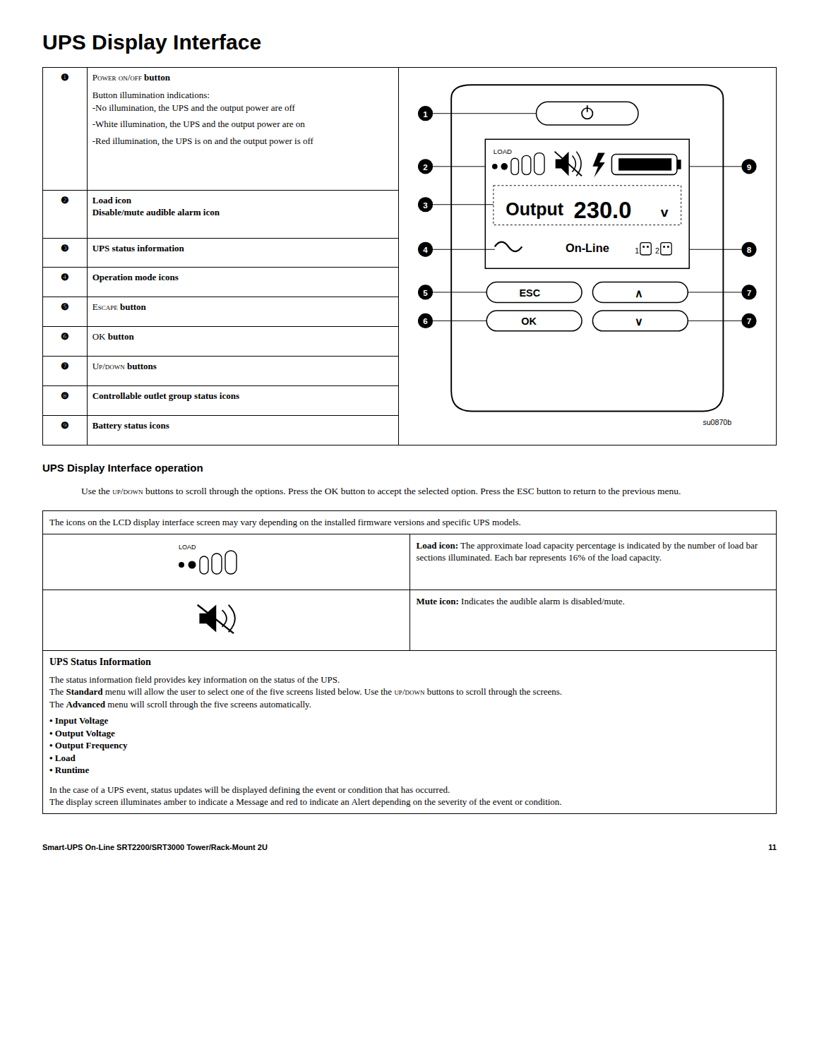UPS Display Interface
| ❶ | Power on/off button Button illumination indications: -No illumination, the UPS and the output power are off -White illumination, the UPS and the output power are on -Red illumination, the UPS is on and the output power is off | LOAD Output 230.0 v On-Line 1 2 ESC ∧ OK ∨ 1 2 3 4 5 6 9 8 7 7 su0870b |
| ❷ | Load icon Disable/mute audible alarm icon |
| ❸ | UPS status information |
| ❹ | Operation mode icons |
| ❺ | Escape button |
| ❻ | OK button |
| ❼ | Up/down buttons |
| ❽ | Controllable outlet group status icons |
| ❾ | Battery status icons |
UPS Display Interface operation
Use the up/down buttons to scroll through the options. Press the OK button to accept the selected option. Press the ESC button to return to the previous menu.
| The icons on the LCD display interface screen may vary depending on the installed firmware versions and specific UPS models. |
| LOAD | Load icon: The approximate load capacity percentage is indicated by the number of load bar sections illuminated. Each bar represents 16% of the load capacity. |
| | Mute icon: Indicates the audible alarm is disabled/mute. |
| UPS Status Information The status information field provides key information on the status of the UPS. The Standard menu will allow the user to select one of the five screens listed below. Use the up/down buttons to scroll through the screens. The Advanced menu will scroll through the five screens automatically. • Input Voltage • Output Voltage • Output Frequency • Load • Runtime In the case of a UPS event, status updates will be displayed defining the event or condition that has occurred. The display screen illuminates amber to indicate a Message and red to indicate an Alert depending on the severity of the event or condition. |
Smart-UPS On-Line SRT2200/SRT3000 Tower/Rack-Mount 2U
11